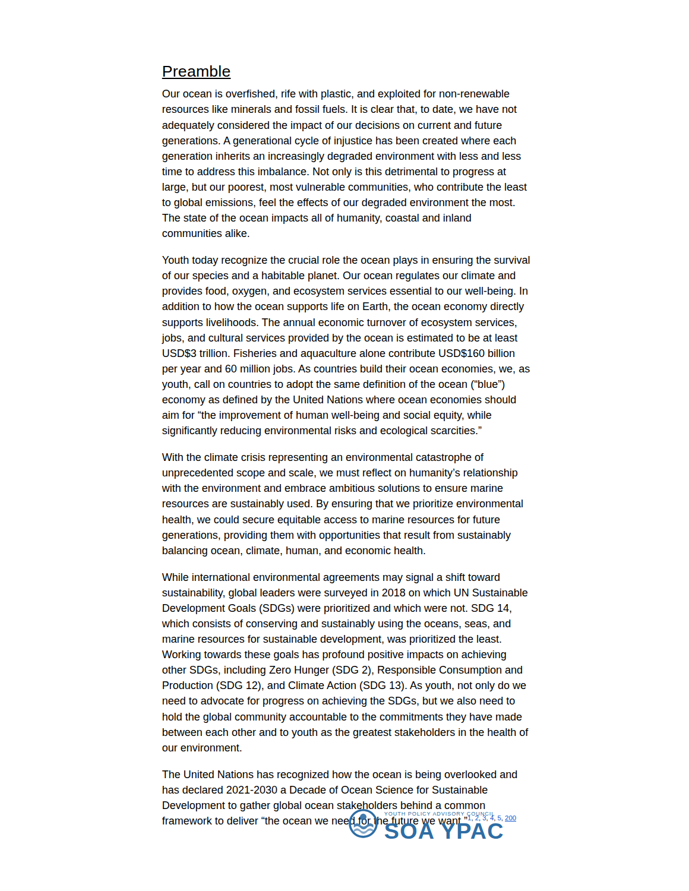Preamble
Our ocean is overfished, rife with plastic, and exploited for non-renewable resources like minerals and fossil fuels. It is clear that, to date, we have not adequately considered the impact of our decisions on current and future generations. A generational cycle of injustice has been created where each generation inherits an increasingly degraded environment with less and less time to address this imbalance. Not only is this detrimental to progress at large, but our poorest, most vulnerable communities, who contribute the least to global emissions, feel the effects of our degraded environment the most. The state of the ocean impacts all of humanity, coastal and inland communities alike.
Youth today recognize the crucial role the ocean plays in ensuring the survival of our species and a habitable planet. Our ocean regulates our climate and provides food, oxygen, and ecosystem services essential to our well-being. In addition to how the ocean supports life on Earth, the ocean economy directly supports livelihoods. The annual economic turnover of ecosystem services, jobs, and cultural services provided by the ocean is estimated to be at least USD$3 trillion. Fisheries and aquaculture alone contribute USD$160 billion per year and 60 million jobs. As countries build their ocean economies, we, as youth, call on countries to adopt the same definition of the ocean (“blue”) economy as defined by the United Nations where ocean economies should aim for “the improvement of human well-being and social equity, while significantly reducing environmental risks and ecological scarcities.”
With the climate crisis representing an environmental catastrophe of unprecedented scope and scale, we must reflect on humanity’s relationship with the environment and embrace ambitious solutions to ensure marine resources are sustainably used. By ensuring that we prioritize environmental health, we could secure equitable access to marine resources for future generations, providing them with opportunities that result from sustainably balancing ocean, climate, human, and economic health.
While international environmental agreements may signal a shift toward sustainability, global leaders were surveyed in 2018 on which UN Sustainable Development Goals (SDGs) were prioritized and which were not. SDG 14, which consists of conserving and sustainably using the oceans, seas, and marine resources for sustainable development, was prioritized the least. Working towards these goals has profound positive impacts on achieving other SDGs, including Zero Hunger (SDG 2), Responsible Consumption and Production (SDG 12), and Climate Action (SDG 13). As youth, not only do we need to advocate for progress on achieving the SDGs, but we also need to hold the global community accountable to the commitments they have made between each other and to youth as the greatest stakeholders in the health of our environment.
The United Nations has recognized how the ocean is being overlooked and has declared 2021-2030 a Decade of Ocean Science for Sustainable Development to gather global ocean stakeholders behind a common framework to deliver “the ocean we need for the future we want.”1, 2, 3, 4, 5, 200
YOUTH POLICY ADVISORY COUNCIL SOA YPAC